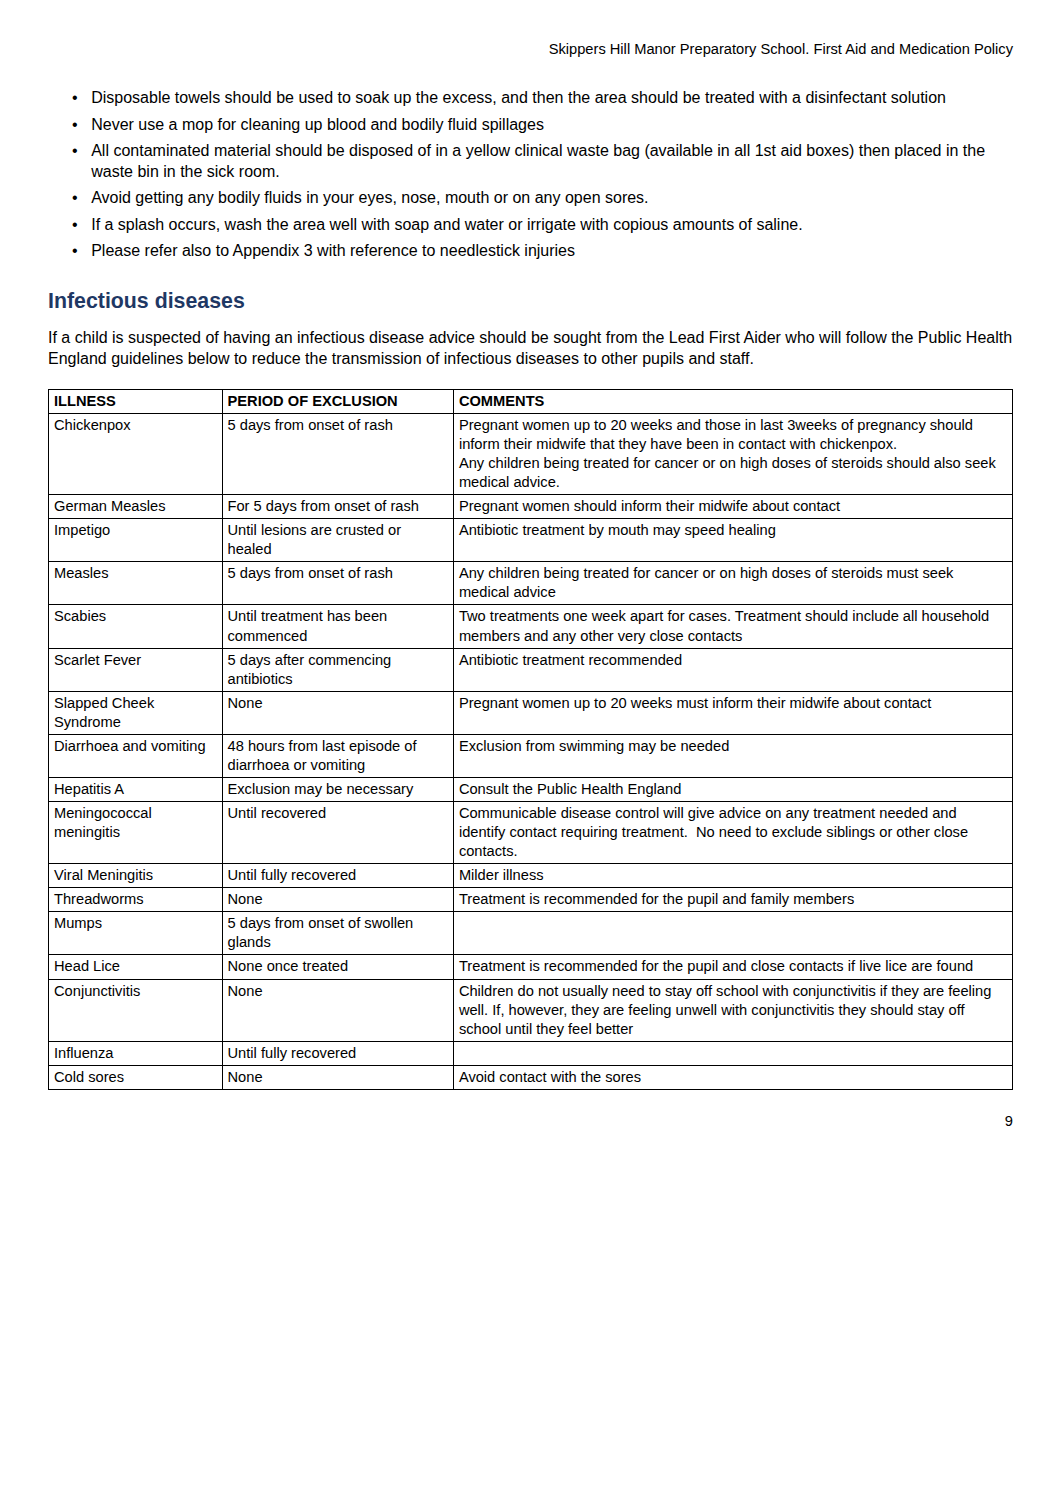Skippers Hill Manor Preparatory School. First Aid and Medication Policy
Disposable towels should be used to soak up the excess, and then the area should be treated with a disinfectant solution
Never use a mop for cleaning up blood and bodily fluid spillages
All contaminated material should be disposed of in a yellow clinical waste bag (available in all 1st aid boxes) then placed in the waste bin in the sick room.
Avoid getting any bodily fluids in your eyes, nose, mouth or on any open sores.
If a splash occurs, wash the area well with soap and water or irrigate with copious amounts of saline.
Please refer also to Appendix 3 with reference to needlestick injuries
Infectious diseases
If a child is suspected of having an infectious disease advice should be sought from the Lead First Aider who will follow the Public Health England guidelines below to reduce the transmission of infectious diseases to other pupils and staff.
| ILLNESS | PERIOD OF EXCLUSION | COMMENTS |
| --- | --- | --- |
| Chickenpox | 5 days from onset of rash | Pregnant women up to 20 weeks and those in last 3weeks of pregnancy should inform their midwife that they have been in contact with chickenpox. Any children being treated for cancer or on high doses of steroids should also seek medical advice. |
| German Measles | For 5 days from onset of rash | Pregnant women should inform their midwife about contact |
| Impetigo | Until lesions are crusted or healed | Antibiotic treatment by mouth may speed healing |
| Measles | 5 days from onset of rash | Any children being treated for cancer or on high doses of steroids must seek medical advice |
| Scabies | Until treatment has been commenced | Two treatments one week apart for cases. Treatment should include all household members and any other very close contacts |
| Scarlet Fever | 5 days after commencing antibiotics | Antibiotic treatment recommended |
| Slapped Cheek Syndrome | None | Pregnant women up to 20 weeks must inform their midwife about contact |
| Diarrhoea and vomiting | 48 hours from last episode of diarrhoea or vomiting | Exclusion from swimming may be needed |
| Hepatitis A | Exclusion may be necessary | Consult the Public Health England |
| Meningococcal meningitis | Until recovered | Communicable disease control will give advice on any treatment needed and identify contact requiring treatment. No need to exclude siblings or other close contacts. |
| Viral Meningitis | Until fully recovered | Milder illness |
| Threadworms | None | Treatment is recommended for the pupil and family members |
| Mumps | 5 days from onset of swollen glands | |
| Head Lice | None once treated | Treatment is recommended for the pupil and close contacts if live lice are found |
| Conjunctivitis | None | Children do not usually need to stay off school with conjunctivitis if they are feeling well. If, however, they are feeling unwell with conjunctivitis they should stay off school until they feel better |
| Influenza | Until fully recovered | |
| Cold sores | None | Avoid contact with the sores |
9